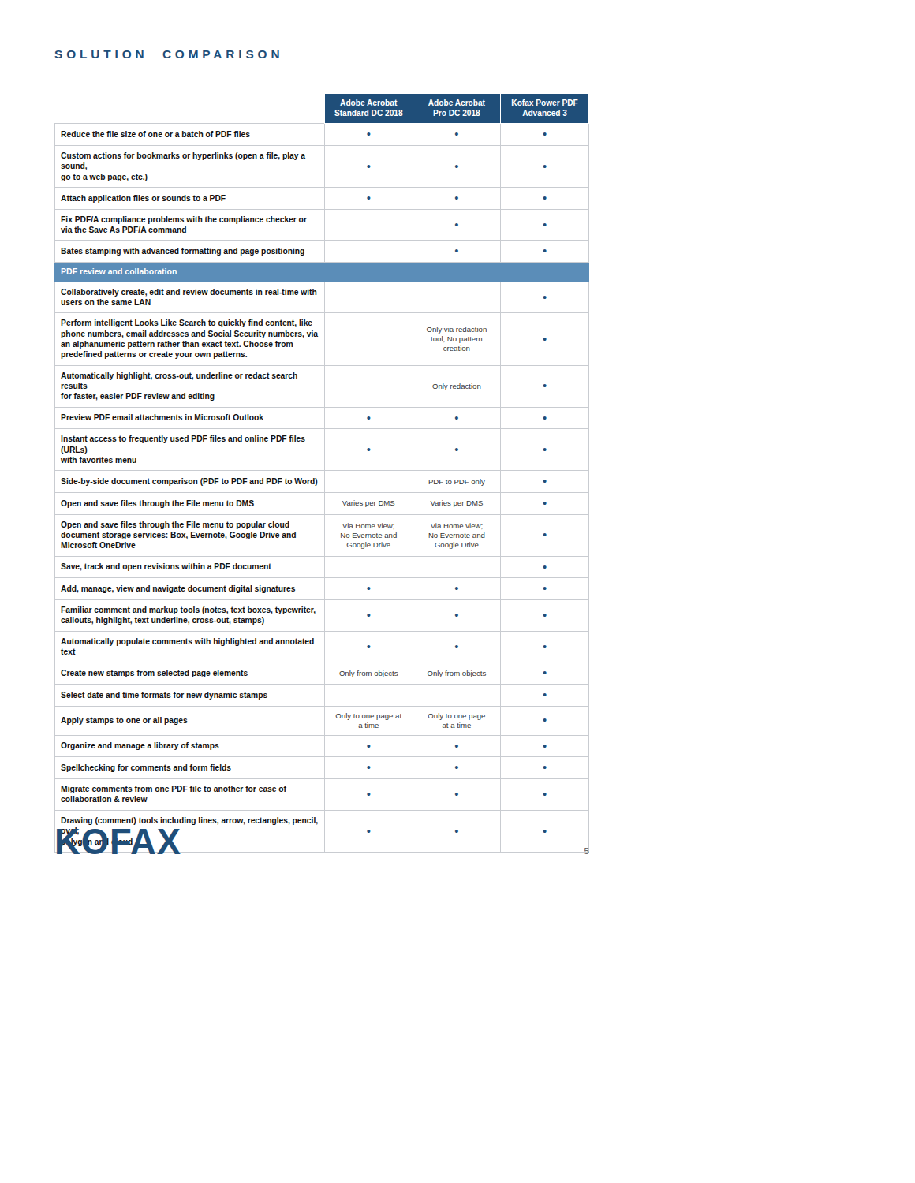Solution Comparison
| | Adobe Acrobat Standard DC 2018 | Adobe Acrobat Pro DC 2018 | Kofax Power PDF Advanced 3 |
| --- | --- | --- | --- |
| Reduce the file size of one or a batch of PDF files | • | • | • |
| Custom actions for bookmarks or hyperlinks (open a file, play a sound, go to a web page, etc.) | • | • | • |
| Attach application files or sounds to a PDF | • | • | • |
| Fix PDF/A compliance problems with the compliance checker or via the Save As PDF/A command | | • | • |
| Bates stamping with advanced formatting and page positioning | | • | • |
| PDF review and collaboration |
| Collaboratively create, edit and review documents in real-time with users on the same LAN | | | • |
| Perform intelligent Looks Like Search to quickly find content, like phone numbers, email addresses and Social Security numbers, via an alphanumeric pattern rather than exact text. Choose from predefined patterns or create your own patterns. | | Only via redaction tool; No pattern creation | • |
| Automatically highlight, cross-out, underline or redact search results for faster, easier PDF review and editing | | Only redaction | • |
| Preview PDF email attachments in Microsoft Outlook | • | • | • |
| Instant access to frequently used PDF files and online PDF files (URLs) with favorites menu | • | • | • |
| Side-by-side document comparison (PDF to PDF and PDF to Word) | | PDF to PDF only | • |
| Open and save files through the File menu to DMS | Varies per DMS | Varies per DMS | • |
| Open and save files through the File menu to popular cloud document storage services: Box, Evernote, Google Drive and Microsoft OneDrive | Via Home view; No Evernote and Google Drive | Via Home view; No Evernote and Google Drive | • |
| Save, track and open revisions within a PDF document | | | • |
| Add, manage, view and navigate document digital signatures | • | • | • |
| Familiar comment and markup tools (notes, text boxes, typewriter, callouts, highlight, text underline, cross-out, stamps) | • | • | • |
| Automatically populate comments with highlighted and annotated text | • | • | • |
| Create new stamps from selected page elements | Only from objects | Only from objects | • |
| Select date and time formats for new dynamic stamps | | | • |
| Apply stamps to one or all pages | Only to one page at a time | Only to one page at a time | • |
| Organize and manage a library of stamps | • | • | • |
| Spellchecking for comments and form fields | • | • | • |
| Migrate comments from one PDF file to another for ease of collaboration & review | • | • | • |
| Drawing (comment) tools including lines, arrow, rectangles, pencil, oval, polygon and cloud | • | • | • |
KOFAX
5